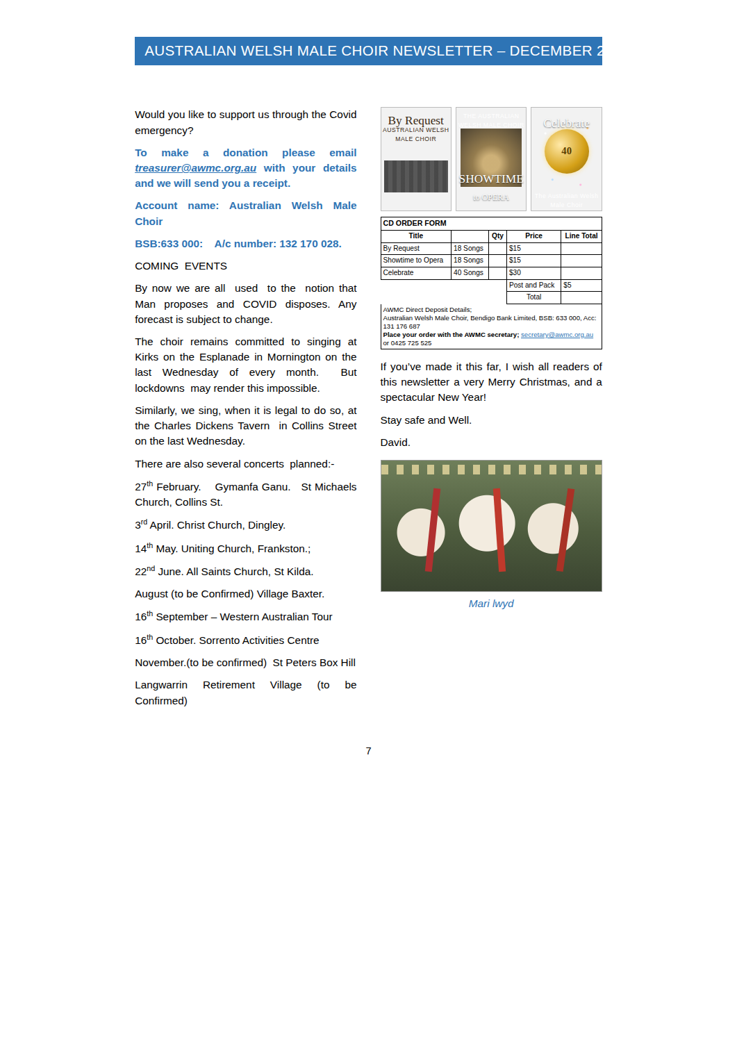AUSTRALIAN WELSH MALE CHOIR NEWSLETTER – DECEMBER 2021
Would you like to support us through the Covid emergency?
To make a donation please email treasurer@awmc.org.au with your details and we will send you a receipt.
Account name: Australian Welsh Male Choir
BSB:633 000: A/c number: 132 170 028.
COMING EVENTS
By now we are all used to the notion that Man proposes and COVID disposes. Any forecast is subject to change.
The choir remains committed to singing at Kirks on the Esplanade in Mornington on the last Wednesday of every month. But lockdowns may render this impossible.
Similarly, we sing, when it is legal to do so, at the Charles Dickens Tavern in Collins Street on the last Wednesday.
There are also several concerts planned:-
27th February. Gymanfa Ganu. St Michaels Church, Collins St.
3rd April. Christ Church, Dingley.
14th May. Uniting Church, Frankston.;
22nd June. All Saints Church, St Kilda.
August (to be Confirmed) Village Baxter.
16th September – Western Australian Tour
16th October. Sorrento Activities Centre
November.(to be confirmed) St Peters Box Hill
Langwarrin Retirement Village (to be Confirmed)
By Request
AUSTRALIAN WELSH MALE CHOIR
THE AUSTRALIAN WELSH MALE CHOIR
SHOWTIME
to OPERA
Celebrate
40
The Australian Welsh Male Choir
CD ORDER FORM
| Title | | Qty | Price | Line Total |
| --- | --- | --- | --- | --- |
| By Request | 18 Songs | | $15 | |
| Showtime to Opera | 18 Songs | | $15 | |
| Celebrate | 40 Songs | | $30 | |
| | | | Post and Pack | $5 |
| | | | Total | |
AWMC Direct Deposit Details;
Australian Welsh Male Choir, Bendigo Bank Limited, BSB: 633 000, Acc: 131 176 687
Place your order with the AWMC secretary; secretary@awmc.org.au or 0425 725 525
If you’ve made it this far, I wish all readers of this newsletter a very Merry Christmas, and a spectacular New Year!
Stay safe and Well.
David.
Mari lwyd
7